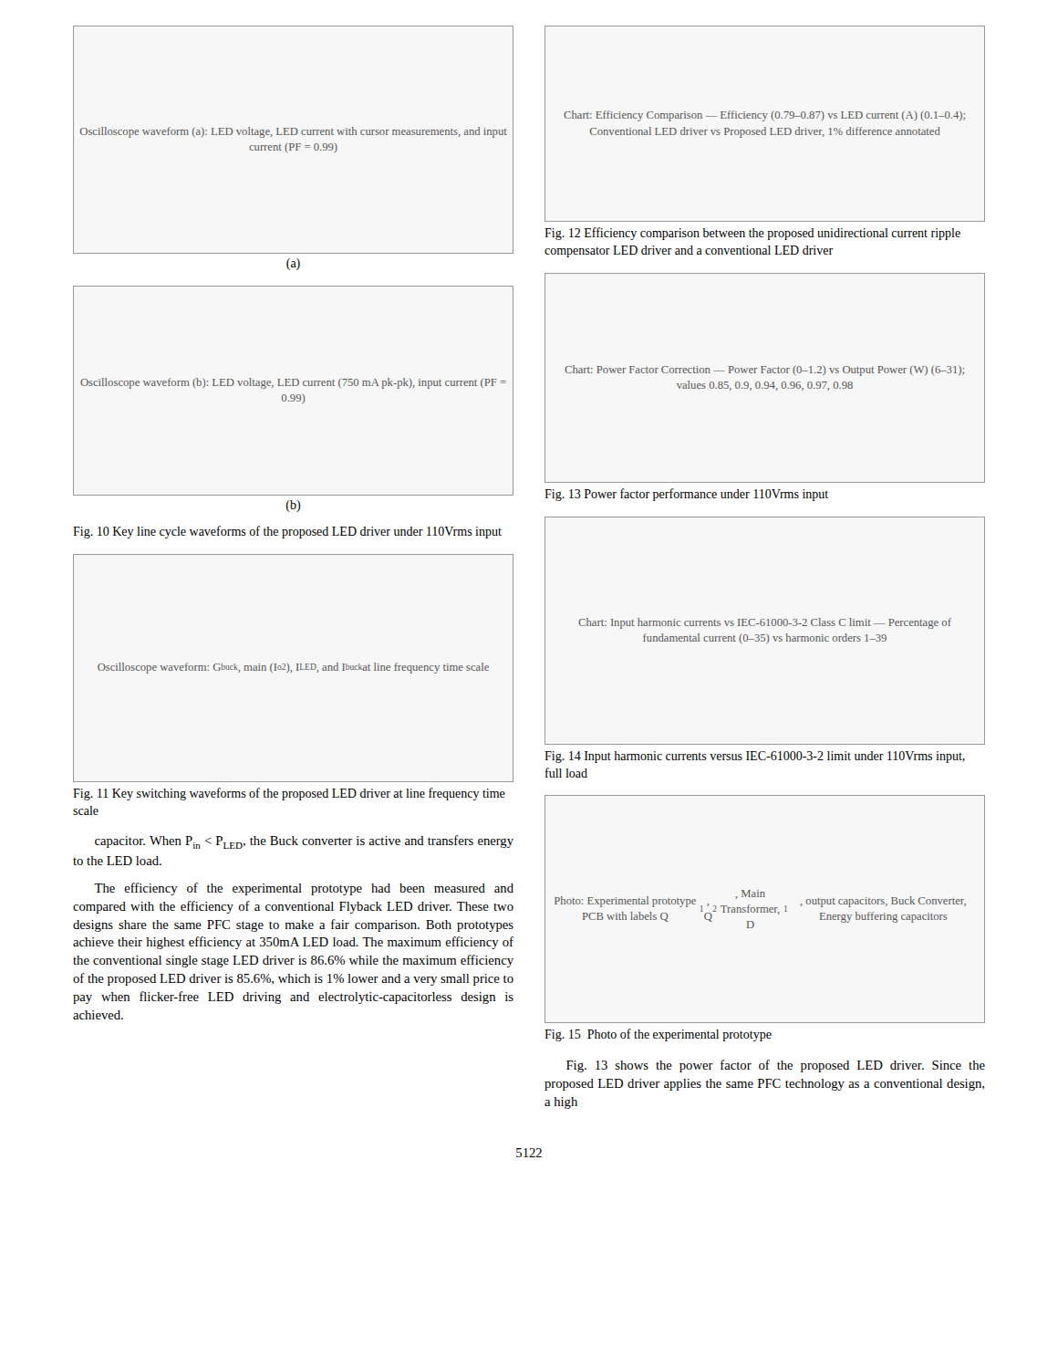Oscilloscope waveform (a): LED voltage, LED current with cursor measurements, and input current (PF = 0.99)
(a)
Oscilloscope waveform (b): LED voltage, LED current (750 mA pk-pk), input current (PF = 0.99)
(b)
Fig. 10 Key line cycle waveforms of the proposed LED driver under 110Vrms input
Oscilloscope waveform: Gbuck, main (Io2), ILED, and Ibuck at line frequency time scale
Fig. 11 Key switching waveforms of the proposed LED driver at line frequency time scale
capacitor. When Pin < PLED, the Buck converter is active and transfers energy to the LED load.
The efficiency of the experimental prototype had been measured and compared with the efficiency of a conventional Flyback LED driver. These two designs share the same PFC stage to make a fair comparison. Both prototypes achieve their highest efficiency at 350mA LED load. The maximum efficiency of the conventional single stage LED driver is 86.6% while the maximum efficiency of the proposed LED driver is 85.6%, which is 1% lower and a very small price to pay when flicker-free LED driving and electrolytic-capacitorless design is achieved.
Chart: Efficiency Comparison — Efficiency (0.79–0.87) vs LED current (A) (0.1–0.4); Conventional LED driver vs Proposed LED driver, 1% difference annotated
Fig. 12 Efficiency comparison between the proposed unidirectional current ripple compensator LED driver and a conventional LED driver
Chart: Power Factor Correction — Power Factor (0–1.2) vs Output Power (W) (6–31); values 0.85, 0.9, 0.94, 0.96, 0.97, 0.98
Fig. 13 Power factor performance under 110Vrms input
Chart: Input harmonic currents vs IEC-61000-3-2 Class C limit — Percentage of fundamental current (0–35) vs harmonic orders 1–39
Fig. 14 Input harmonic currents versus IEC-61000-3-2 limit under 110Vrms input, full load
Photo: Experimental prototype PCB with labels Q1, Q2, Main Transformer, D1, output capacitors, Buck Converter, Energy buffering capacitors
Fig. 15 Photo of the experimental prototype
Fig. 13 shows the power factor of the proposed LED driver. Since the proposed LED driver applies the same PFC technology as a conventional design, a high
5122